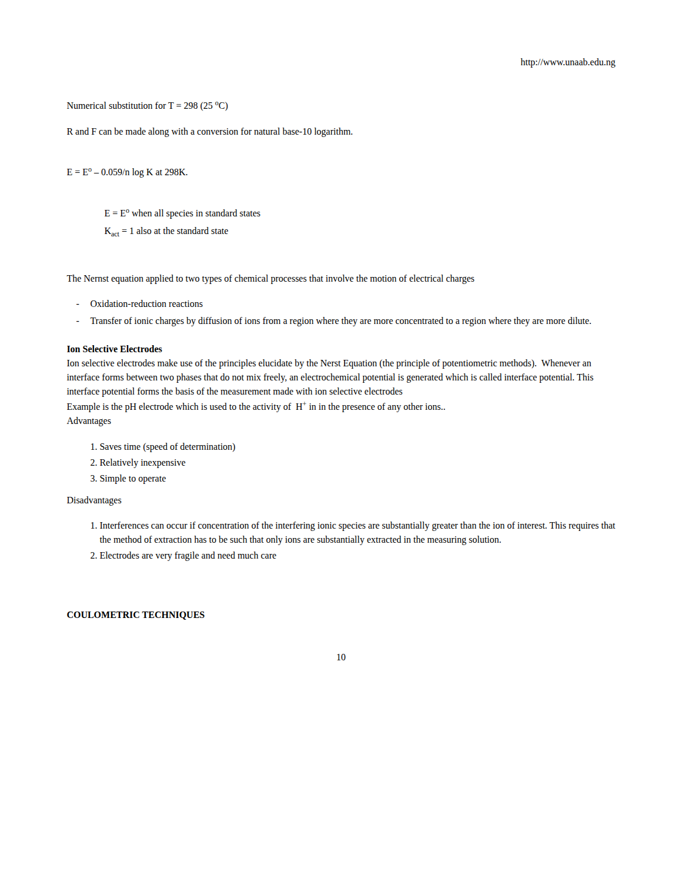http://www.unaab.edu.ng
Numerical substitution for T = 298 (25 oC)
R and F can be made along with a conversion for natural base-10 logarithm.
E = Eo – 0.059/n log K at 298K.
E = Eo when all species in standard states
Kact = 1 also at the standard state
The Nernst equation applied to two types of chemical processes that involve the motion of electrical charges
Oxidation-reduction reactions
Transfer of ionic charges by diffusion of ions from a region where they are more concentrated to a region where they are more dilute.
Ion Selective Electrodes
Ion selective electrodes make use of the principles elucidate by the Nerst Equation (the principle of potentiometric methods). Whenever an interface forms between two phases that do not mix freely, an electrochemical potential is generated which is called interface potential. This interface potential forms the basis of the measurement made with ion selective electrodes
Example is the pH electrode which is used to the activity of H+ in in the presence of any other ions..
Advantages
Saves time (speed of determination)
Relatively inexpensive
Simple to operate
Disadvantages
Interferences can occur if concentration of the interfering ionic species are substantially greater than the ion of interest. This requires that the method of extraction has to be such that only ions are substantially extracted in the measuring solution.
Electrodes are very fragile and need much care
COULOMETRIC TECHNIQUES
10